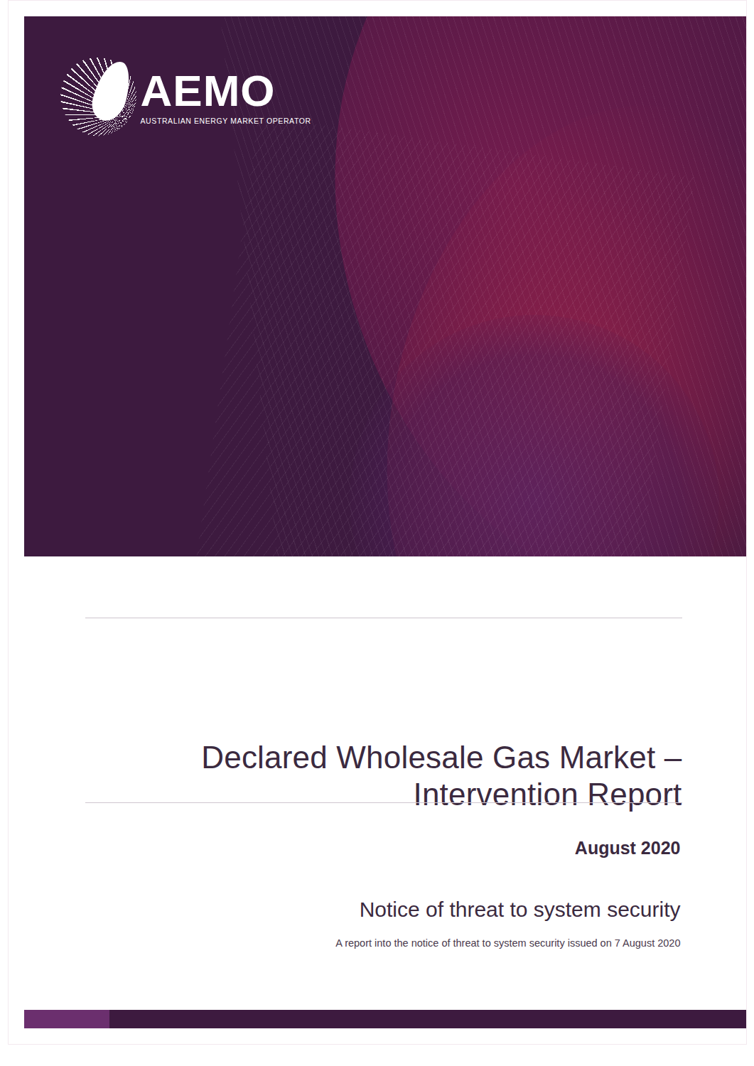AEMO
AUSTRALIAN ENERGY MARKET OPERATOR
Declared Wholesale Gas Market – Intervention Report
August 2020
Notice of threat to system security
A report into the notice of threat to system security issued on 7 August 2020